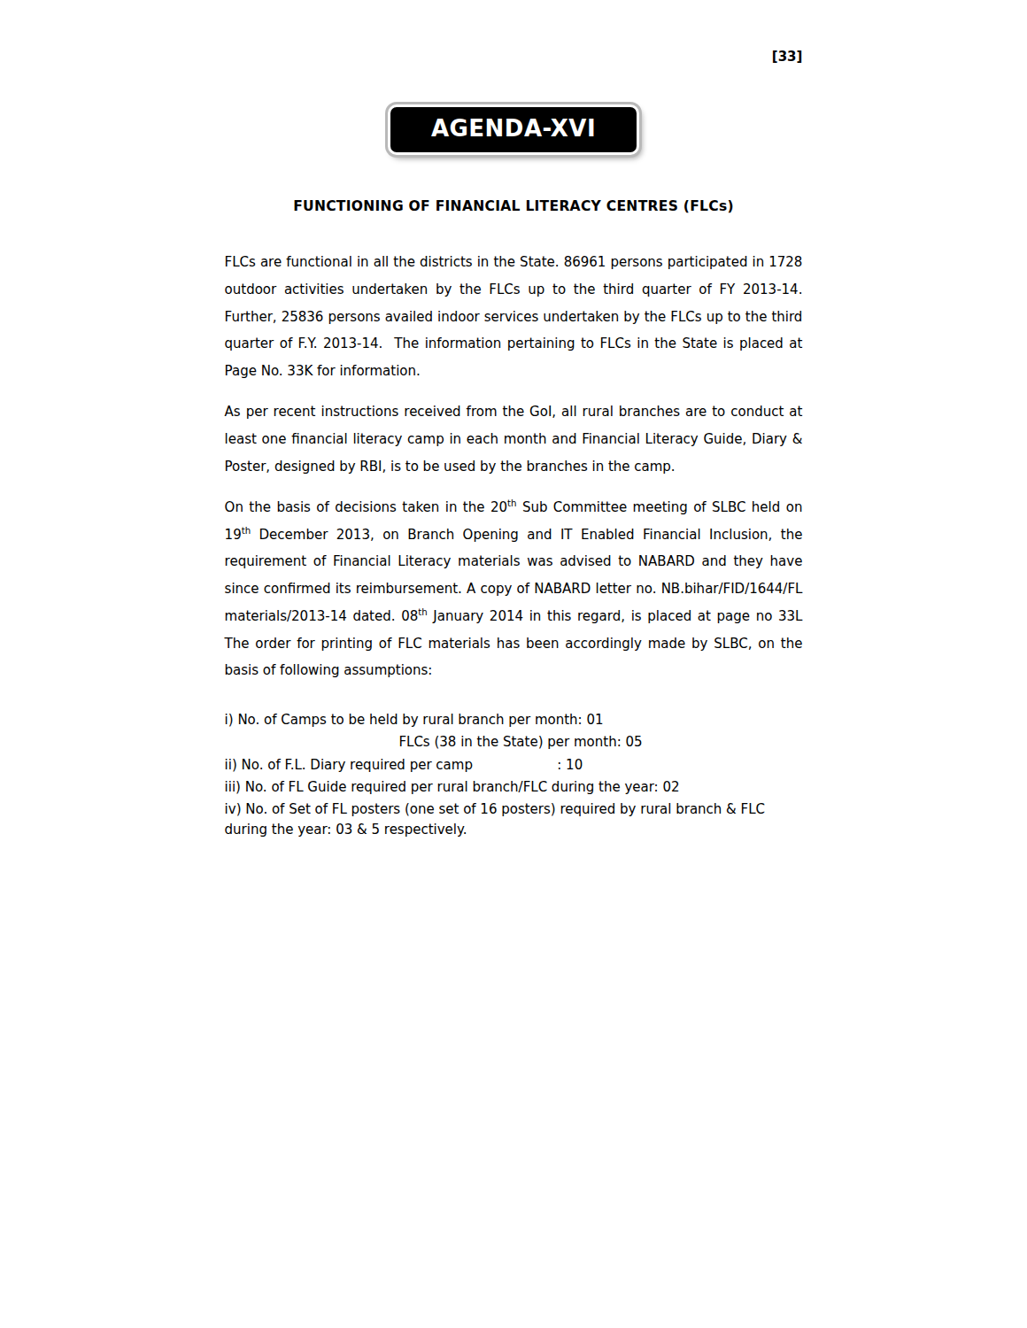[33]
AGENDA-XVI
FUNCTIONING OF FINANCIAL LITERACY CENTRES (FLCs)
FLCs are functional in all the districts in the State. 86961 persons participated in 1728 outdoor activities undertaken by the FLCs up to the third quarter of FY 2013-14. Further, 25836 persons availed indoor services undertaken by the FLCs up to the third quarter of F.Y. 2013-14. The information pertaining to FLCs in the State is placed at Page No. 33K for information.
As per recent instructions received from the GoI, all rural branches are to conduct at least one financial literacy camp in each month and Financial Literacy Guide, Diary & Poster, designed by RBI, is to be used by the branches in the camp.
On the basis of decisions taken in the 20th Sub Committee meeting of SLBC held on 19th December 2013, on Branch Opening and IT Enabled Financial Inclusion, the requirement of Financial Literacy materials was advised to NABARD and they have since confirmed its reimbursement. A copy of NABARD letter no. NB.bihar/FID/1644/FL materials/2013-14 dated. 08th January 2014 in this regard, is placed at page no 33L The order for printing of FLC materials has been accordingly made by SLBC, on the basis of following assumptions:
i) No. of Camps to be held by rural branch per month: 01
FLCs (38 in the State) per month: 05
ii) No. of F.L. Diary required per camp : 10
iii) No. of FL Guide required per rural branch/FLC during the year: 02
iv) No. of Set of FL posters (one set of 16 posters) required by rural branch & FLC during the year: 03 & 5 respectively.